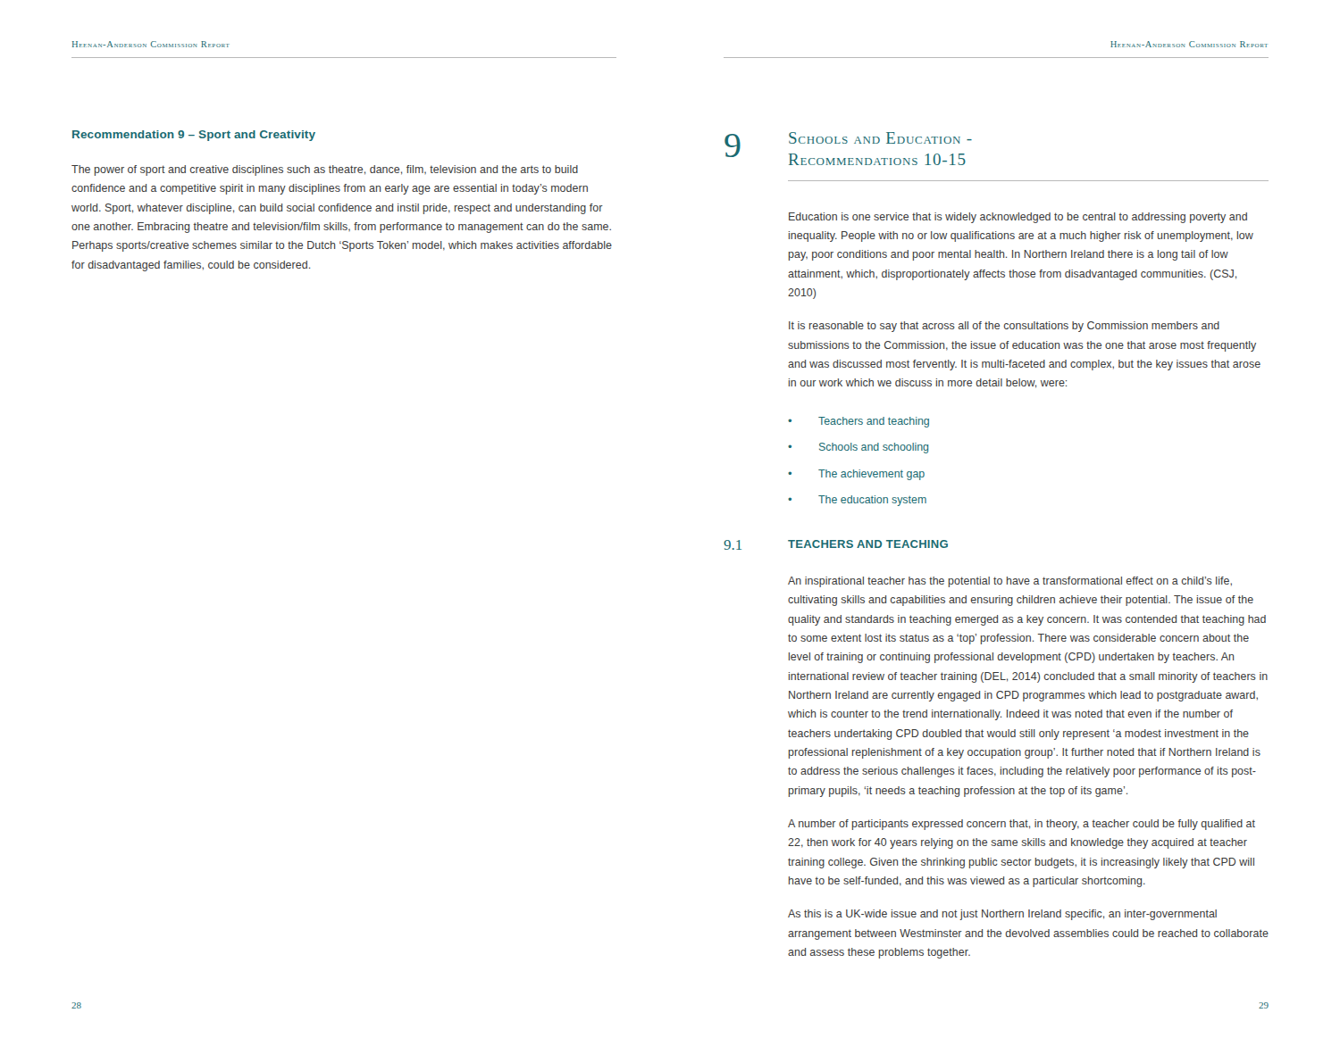Heenan-Anderson Commission Report
Recommendation 9 – Sport and Creativity
The power of sport and creative disciplines such as theatre, dance, film, television and the arts to build confidence and a competitive spirit in many disciplines from an early age are essential in today’s modern world. Sport, whatever discipline, can build social confidence and instil pride, respect and understanding for one another. Embracing theatre and television/film skills, from performance to management can do the same. Perhaps sports/creative schemes similar to the Dutch ‘Sports Token’ model, which makes activities affordable for disadvantaged families, could be considered.
28
Heenan-Anderson Commission Report
9
Schools and Education -
Recommendations 10-15
Education is one service that is widely acknowledged to be central to addressing poverty and inequality. People with no or low qualifications are at a much higher risk of unemployment, low pay, poor conditions and poor mental health. In Northern Ireland there is a long tail of low attainment, which, disproportionately affects those from disadvantaged communities. (CSJ, 2010)
It is reasonable to say that across all of the consultations by Commission members and submissions to the Commission, the issue of education was the one that arose most frequently and was discussed most fervently. It is multi-faceted and complex, but the key issues that arose in our work which we discuss in more detail below, were:
Teachers and teaching
Schools and schooling
The achievement gap
The education system
9.1
TEACHERS AND TEACHING
An inspirational teacher has the potential to have a transformational effect on a child’s life, cultivating skills and capabilities and ensuring children achieve their potential. The issue of the quality and standards in teaching emerged as a key concern. It was contended that teaching had to some extent lost its status as a ‘top’ profession. There was considerable concern about the level of training or continuing professional development (CPD) undertaken by teachers. An international review of teacher training (DEL, 2014) concluded that a small minority of teachers in Northern Ireland are currently engaged in CPD programmes which lead to postgraduate award, which is counter to the trend internationally. Indeed it was noted that even if the number of teachers undertaking CPD doubled that would still only represent ‘a modest investment in the professional replenishment of a key occupation group’. It further noted that if Northern Ireland is to address the serious challenges it faces, including the relatively poor performance of its post-primary pupils, ‘it needs a teaching profession at the top of its game’.
A number of participants expressed concern that, in theory, a teacher could be fully qualified at 22, then work for 40 years relying on the same skills and knowledge they acquired at teacher training college. Given the shrinking public sector budgets, it is increasingly likely that CPD will have to be self-funded, and this was viewed as a particular shortcoming.
As this is a UK-wide issue and not just Northern Ireland specific, an inter-governmental arrangement between Westminster and the devolved assemblies could be reached to collaborate and assess these problems together.
29